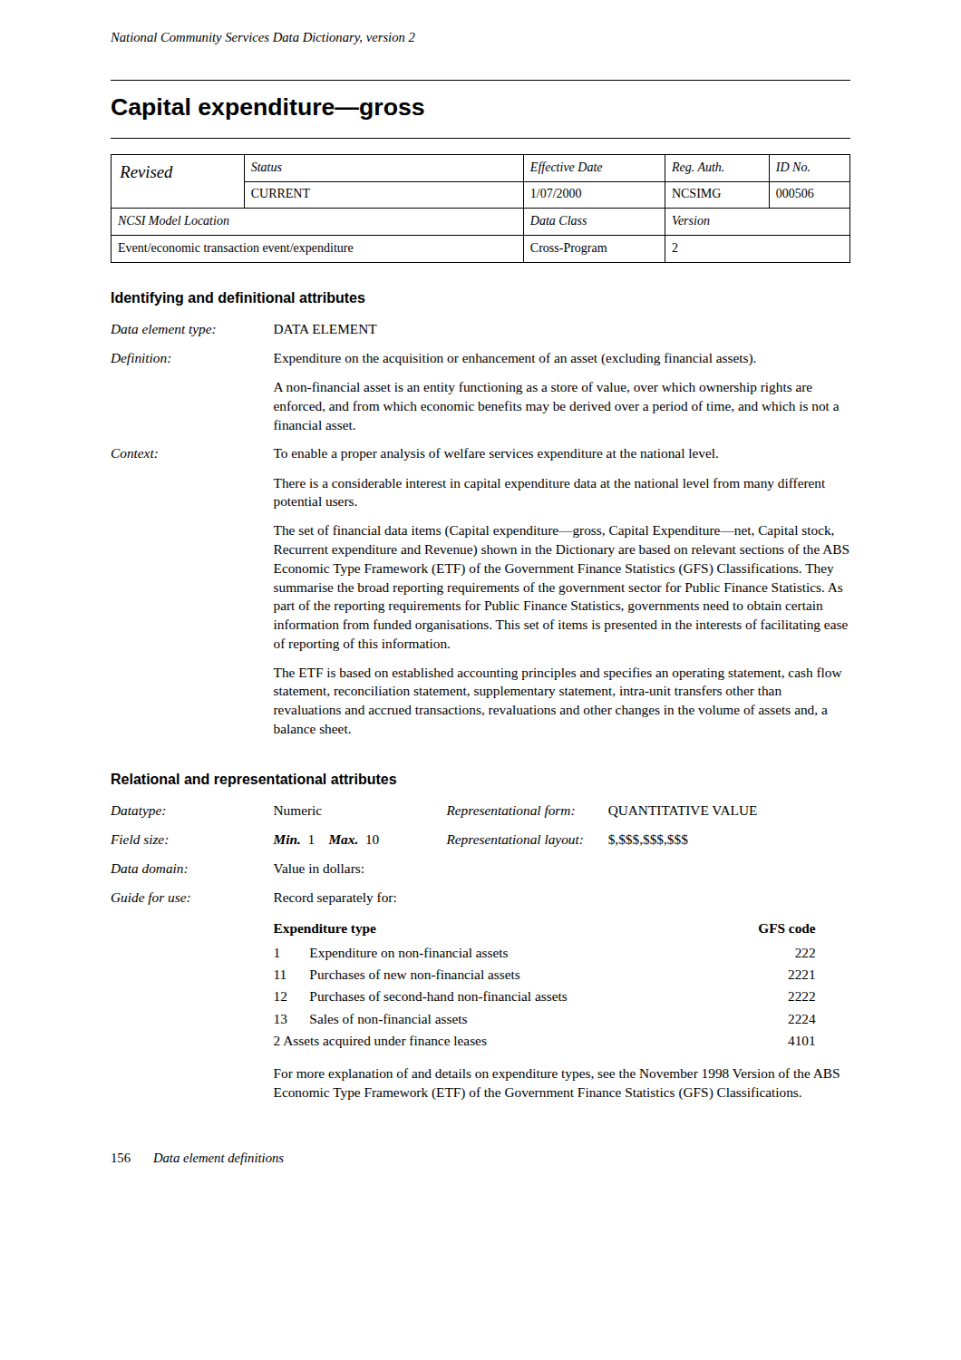National Community Services Data Dictionary, version 2
Capital expenditure—gross
| Revised | Status | Effective Date | Reg. Auth. | ID No. |
| CURRENT | 1/07/2000 | NCSIMG | 000506 |
| NCSI Model Location | Data Class | Version |
| Event/economic transaction event/expenditure | Cross-Program | 2 |
Identifying and definitional attributes
| Data element type: | DATA ELEMENT |
| Definition: | Expenditure on the acquisition or enhancement of an asset (excluding financial assets). A non-financial asset is an entity functioning as a store of value, over which ownership rights are enforced, and from which economic benefits may be derived over a period of time, and which is not a financial asset. |
| Context: | To enable a proper analysis of welfare services expenditure at the national level. There is a considerable interest in capital expenditure data at the national level from many different potential users. The set of financial data items (Capital expenditure—gross, Capital Expenditure—net, Capital stock, Recurrent expenditure and Revenue) shown in the Dictionary are based on relevant sections of the ABS Economic Type Framework (ETF) of the Government Finance Statistics (GFS) Classifications. They summarise the broad reporting requirements of the government sector for Public Finance Statistics. As part of the reporting requirements for Public Finance Statistics, governments need to obtain certain information from funded organisations. This set of items is presented in the interests of facilitating ease of reporting of this information. The ETF is based on established accounting principles and specifies an operating statement, cash flow statement, reconciliation statement, supplementary statement, intra-unit transfers other than revaluations and accrued transactions, revaluations and other changes in the volume of assets and, a balance sheet. |
Relational and representational attributes
| Datatype: | Numeric Representational form: QUANTITATIVE VALUE |
| Field size: | Min. 1 Max. 10 Representational layout: $,$$$,$$$,$$$ |
| Data domain: | Value in dollars: |
| Guide for use: | Record separately for: / Expenditure type / GFS code / / --- / --- / / 1 / Expenditure on non-financial assets / 222 / / 11 / Purchases of new non-financial assets / 2221 / / 12 / Purchases of second-hand non-financial assets / 2222 / / 13 / Sales of non-financial assets / 2224 / / 2 Assets acquired under finance leases / 4101 / For more explanation of and details on expenditure types, see the November 1998 Version of the ABS Economic Type Framework (ETF) of the Government Finance Statistics (GFS) Classifications. |
156 Data element definitions